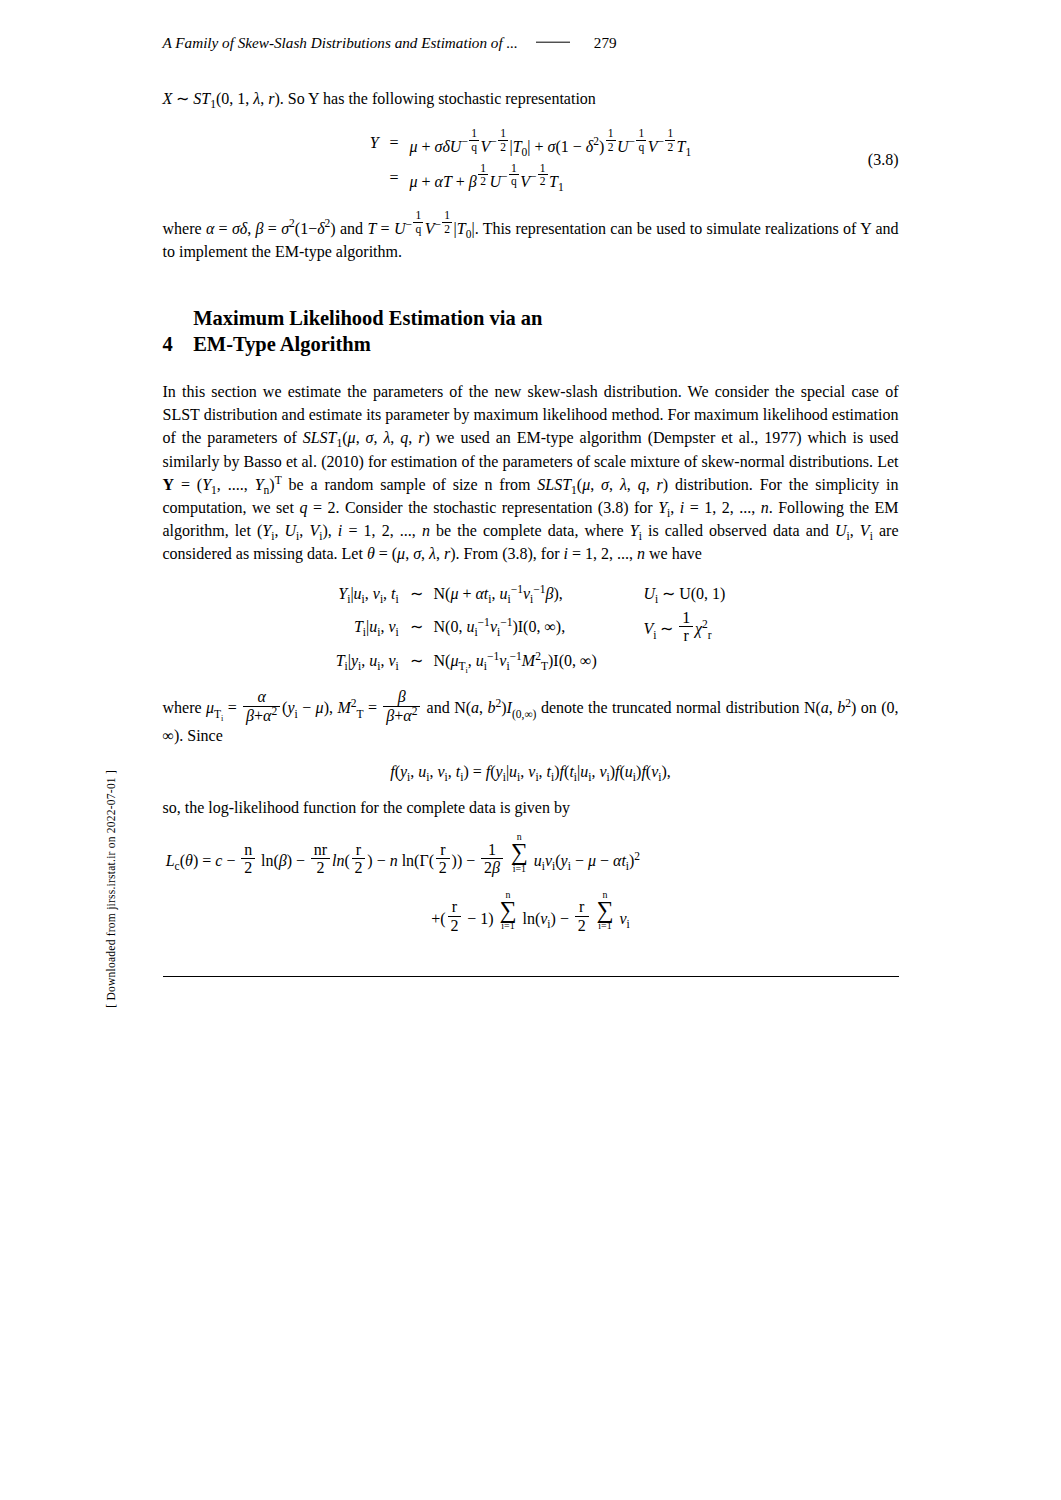A Family of Skew-Slash Distributions and Estimation of ... 279
X ∼ ST1(0, 1, λ, r). So Y has the following stochastic representation
| Y | = | μ + σδU − 1 q V − 1 2 / T 0 / + σ (1 − δ 2 ) 1 2 U − 1 q V − 1 2 T 1 |
| | = | μ + αT + β 1 2 U − 1 q V − 1 2 T 1 |
(3.8)
where α = σδ, β = σ2(1−δ2) and T = U−1 qV−12|T0|. This representation can be used to simulate realizations of Y and to implement the EM-type algorithm.
4 Maximum Likelihood Estimation via an
EM-Type Algorithm
In this section we estimate the parameters of the new skew-slash distribution. We consider the special case of SLST distribution and estimate its parameter by maximum likelihood method. For maximum likelihood estimation of the parameters of SLST1(μ, σ, λ, q, r) we used an EM-type algorithm (Dempster et al., 1977) which is used similarly by Basso et al. (2010) for estimation of the parameters of scale mixture of skew-normal distributions. Let Y = (Y1, ...., Yn)T be a random sample of size n from SLST1(μ, σ, λ, q, r) distribution. For the simplicity in computation, we set q = 2. Consider the stochastic representation (3.8) for Yi, i = 1, 2, ..., n. Following the EM algorithm, let (Yi, Ui, Vi), i = 1, 2, ..., n be the complete data, where Yi is called observed data and Ui, Vi are considered as missing data. Let θ = (μ, σ, λ, r). From (3.8), for i = 1, 2, ..., n we have
| Y i / u i , v i , t i | ∼ | N ( μ + αt i , u i −1 v i −1 β ), | | U i ∼ U (0, 1) |
| T i / u i , v i | ∼ | N (0, u i −1 v i −1 ) I (0, ∞), | | V i ∼ 1 r χ 2 r |
| T i / y i , u i , v i | ∼ | N ( μ T i , u i −1 v i −1 M 2 T ) I (0, ∞) | | |
where μTi = αβ+α2(yi − μ), M2T = ββ+α2 and N(a, b2)I(0,∞) denote the truncated normal distribution N(a, b2) on (0, ∞). Since
f(yi, ui, vi, ti) = f(yi|ui, vi, ti)f(ti|ui, vi)f(ui)f(vi),
so, the log-likelihood function for the complete data is given by
Lc(θ) = c − n 2 ln(β) − nr 2 ln(r 2) − n ln(Γ(r 2)) − 12β n∑i=1 uivi(yi − μ − αti)2
+(r 2 − 1) n∑i=1 ln(vi) − r 2 n∑i=1 vi
[ Downloaded from jirss.irstat.ir on 2022-07-01 ]